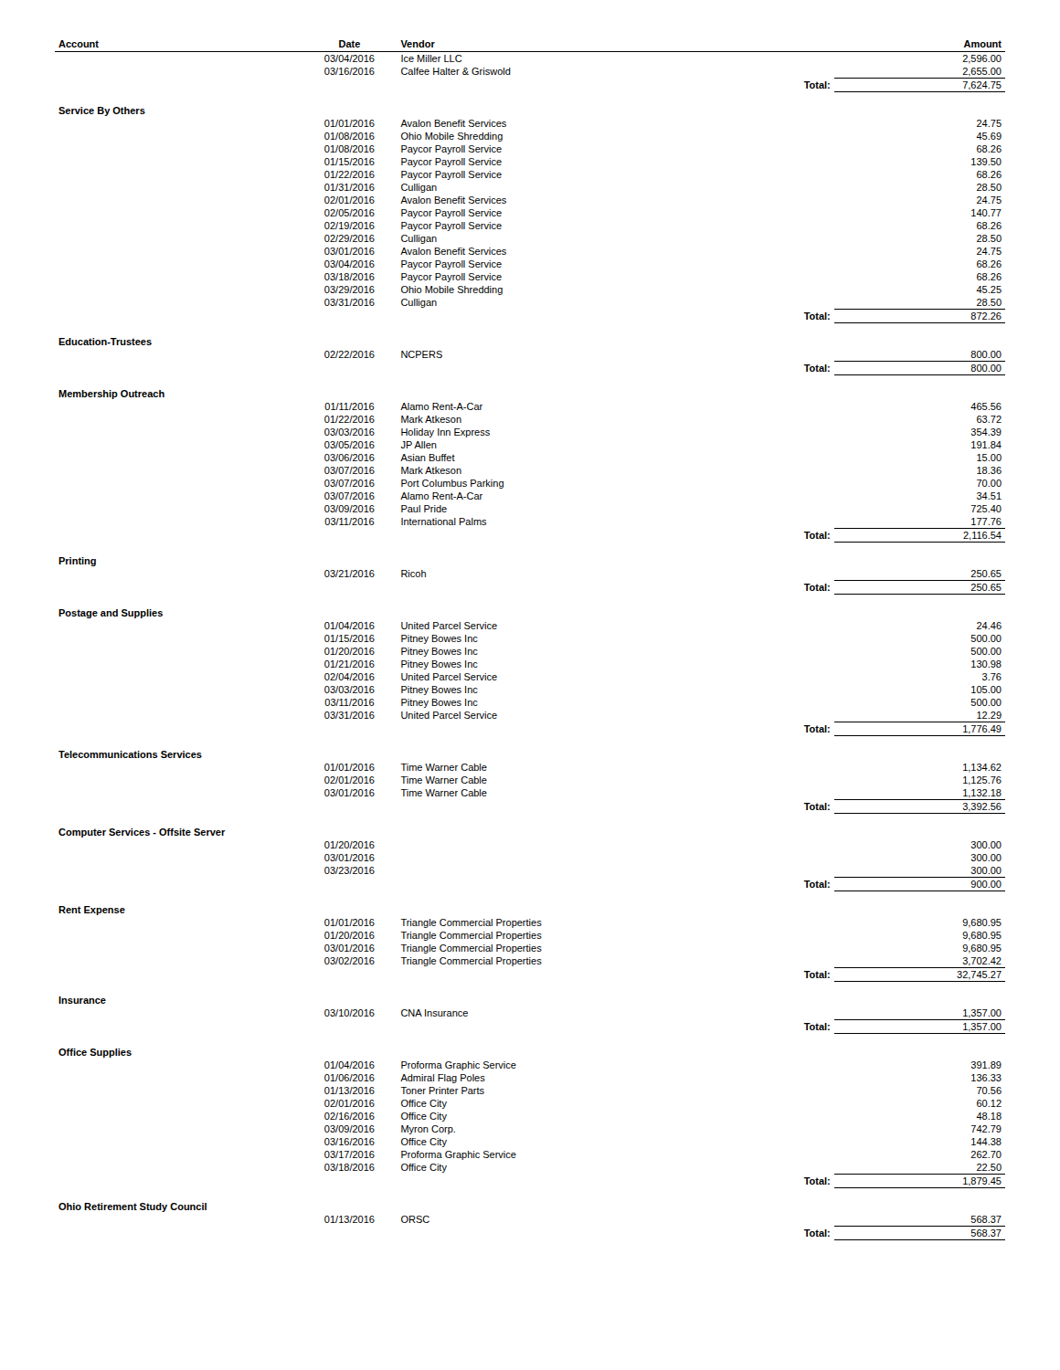| Account | Date | Vendor | | Amount |
| --- | --- | --- | --- | --- |
| | 03/04/2016 | Ice Miller LLC | | 2,596.00 |
| | 03/16/2016 | Calfee Halter & Griswold | | 2,655.00 |
| | | | Total: | 7,624.75 |
| Service By Others |
| | 01/01/2016 | Avalon Benefit Services | | 24.75 |
| | 01/08/2016 | Ohio Mobile Shredding | | 45.69 |
| | 01/08/2016 | Paycor Payroll Service | | 68.26 |
| | 01/15/2016 | Paycor Payroll Service | | 139.50 |
| | 01/22/2016 | Paycor Payroll Service | | 68.26 |
| | 01/31/2016 | Culligan | | 28.50 |
| | 02/01/2016 | Avalon Benefit Services | | 24.75 |
| | 02/05/2016 | Paycor Payroll Service | | 140.77 |
| | 02/19/2016 | Paycor Payroll Service | | 68.26 |
| | 02/29/2016 | Culligan | | 28.50 |
| | 03/01/2016 | Avalon Benefit Services | | 24.75 |
| | 03/04/2016 | Paycor Payroll Service | | 68.26 |
| | 03/18/2016 | Paycor Payroll Service | | 68.26 |
| | 03/29/2016 | Ohio Mobile Shredding | | 45.25 |
| | 03/31/2016 | Culligan | | 28.50 |
| | | | Total: | 872.26 |
| Education-Trustees |
| | 02/22/2016 | NCPERS | | 800.00 |
| | | | Total: | 800.00 |
| Membership Outreach |
| | 01/11/2016 | Alamo Rent-A-Car | | 465.56 |
| | 01/22/2016 | Mark Atkeson | | 63.72 |
| | 03/03/2016 | Holiday Inn Express | | 354.39 |
| | 03/05/2016 | JP Allen | | 191.84 |
| | 03/06/2016 | Asian Buffet | | 15.00 |
| | 03/07/2016 | Mark Atkeson | | 18.36 |
| | 03/07/2016 | Port Columbus Parking | | 70.00 |
| | 03/07/2016 | Alamo Rent-A-Car | | 34.51 |
| | 03/09/2016 | Paul Pride | | 725.40 |
| | 03/11/2016 | International Palms | | 177.76 |
| | | | Total: | 2,116.54 |
| Printing |
| | 03/21/2016 | Ricoh | | 250.65 |
| | | | Total: | 250.65 |
| Postage and Supplies |
| | 01/04/2016 | United Parcel Service | | 24.46 |
| | 01/15/2016 | Pitney Bowes Inc | | 500.00 |
| | 01/20/2016 | Pitney Bowes Inc | | 500.00 |
| | 01/21/2016 | Pitney Bowes Inc | | 130.98 |
| | 02/04/2016 | United Parcel Service | | 3.76 |
| | 03/03/2016 | Pitney Bowes Inc | | 105.00 |
| | 03/11/2016 | Pitney Bowes Inc | | 500.00 |
| | 03/31/2016 | United Parcel Service | | 12.29 |
| | | | Total: | 1,776.49 |
| Telecommunications Services |
| | 01/01/2016 | Time Warner Cable | | 1,134.62 |
| | 02/01/2016 | Time Warner Cable | | 1,125.76 |
| | 03/01/2016 | Time Warner Cable | | 1,132.18 |
| | | | Total: | 3,392.56 |
| Computer Services - Offsite Server |
| | 01/20/2016 | | | 300.00 |
| | 03/01/2016 | | | 300.00 |
| | 03/23/2016 | | | 300.00 |
| | | | Total: | 900.00 |
| Rent Expense |
| | 01/01/2016 | Triangle Commercial Properties | | 9,680.95 |
| | 01/20/2016 | Triangle Commercial Properties | | 9,680.95 |
| | 03/01/2016 | Triangle Commercial Properties | | 9,680.95 |
| | 03/02/2016 | Triangle Commercial Properties | | 3,702.42 |
| | | | Total: | 32,745.27 |
| Insurance |
| | 03/10/2016 | CNA Insurance | | 1,357.00 |
| | | | Total: | 1,357.00 |
| Office Supplies |
| | 01/04/2016 | Proforma Graphic Service | | 391.89 |
| | 01/06/2016 | Admiral Flag Poles | | 136.33 |
| | 01/13/2016 | Toner Printer Parts | | 70.56 |
| | 02/01/2016 | Office City | | 60.12 |
| | 02/16/2016 | Office City | | 48.18 |
| | 03/09/2016 | Myron Corp. | | 742.79 |
| | 03/16/2016 | Office City | | 144.38 |
| | 03/17/2016 | Proforma Graphic Service | | 262.70 |
| | 03/18/2016 | Office City | | 22.50 |
| | | | Total: | 1,879.45 |
| Ohio Retirement Study Council |
| | 01/13/2016 | ORSC | | 568.37 |
| | | | Total: | 568.37 |